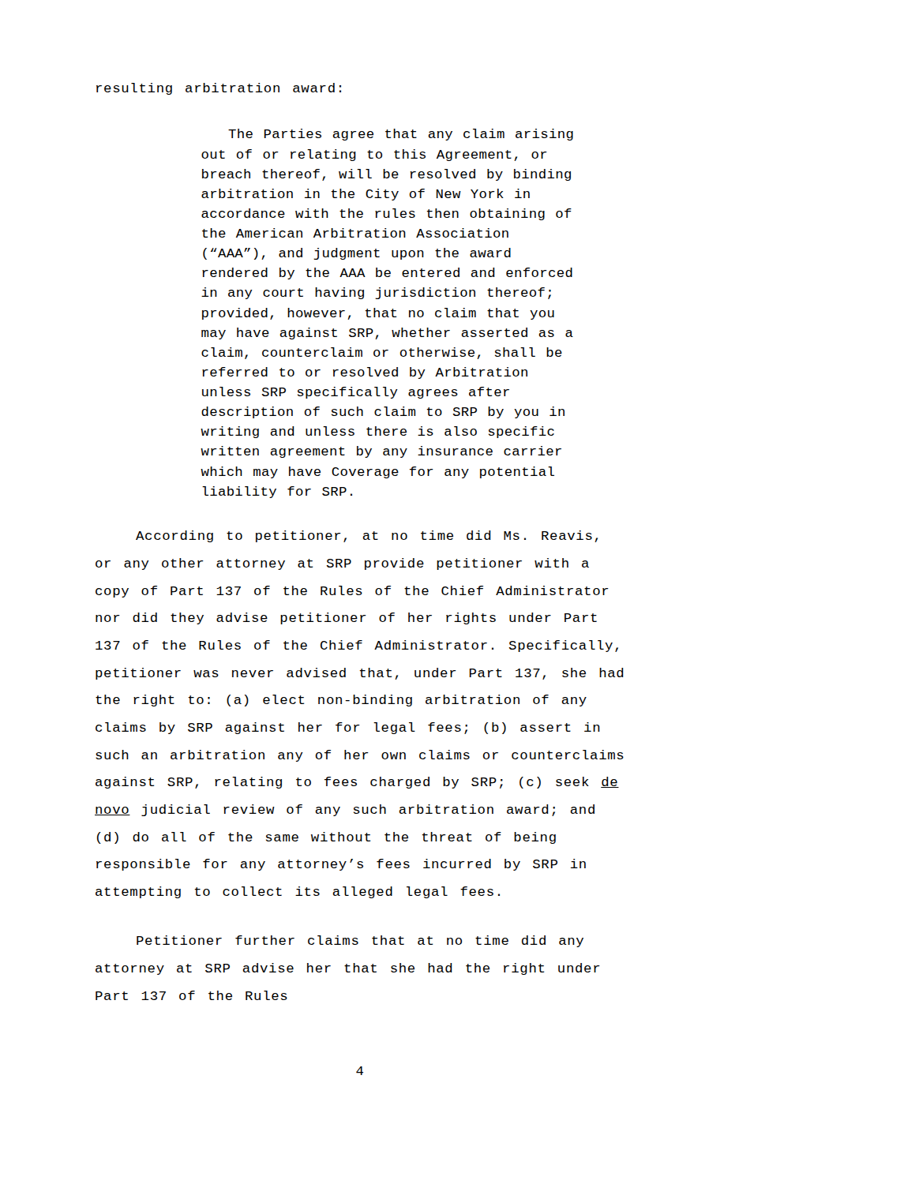resulting arbitration award:
The Parties agree that any claim arising out of or relating to this Agreement, or breach thereof, will be resolved by binding arbitration in the City of New York in accordance with the rules then obtaining of the American Arbitration Association (“AAA”), and judgment upon the award rendered by the AAA be entered and enforced in any court having jurisdiction thereof; provided, however, that no claim that you may have against SRP, whether asserted as a claim, counterclaim or otherwise, shall be referred to or resolved by Arbitration unless SRP specifically agrees after description of such claim to SRP by you in writing and unless there is also specific written agreement by any insurance carrier which may have Coverage for any potential liability for SRP.
According to petitioner, at no time did Ms. Reavis, or any other attorney at SRP provide petitioner with a copy of Part 137 of the Rules of the Chief Administrator nor did they advise petitioner of her rights under Part 137 of the Rules of the Chief Administrator. Specifically, petitioner was never advised that, under Part 137, she had the right to: (a) elect non-binding arbitration of any claims by SRP against her for legal fees; (b) assert in such an arbitration any of her own claims or counterclaims against SRP, relating to fees charged by SRP; (c) seek de novo judicial review of any such arbitration award; and (d) do all of the same without the threat of being responsible for any attorney’s fees incurred by SRP in attempting to collect its alleged legal fees.
Petitioner further claims that at no time did any attorney at SRP advise her that she had the right under Part 137 of the Rules
4